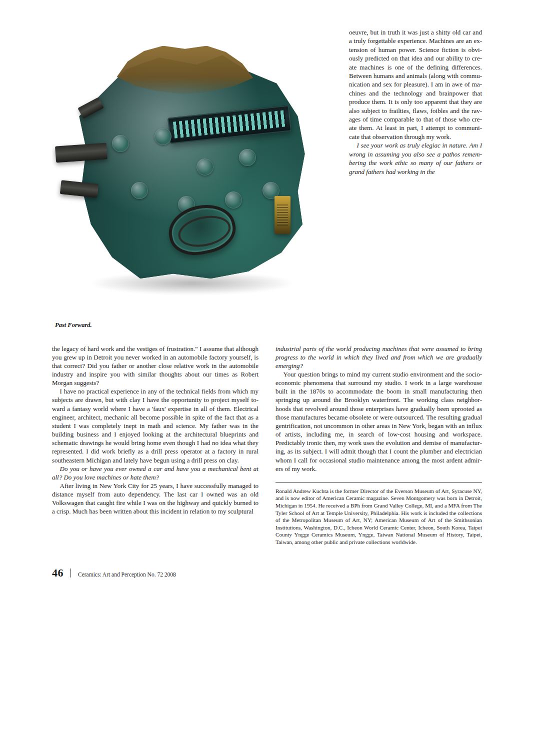Past Forward.
oeuvre, but in truth it was just a shitty old car and a truly forgettable experience. Machines are an extension of human power. Science fiction is obviously predicted on that idea and our ability to create machines is one of the defining differences. Between humans and animals (along with communication and sex for pleasure). I am in awe of machines and the technology and brainpower that produce them. It is only too apparent that they are also subject to frailties, flaws, foibles and the ravages of time comparable to that of those who create them. At least in part, I attempt to communicate that observation through my work.
I see your work as truly elegiac in nature. Am I wrong in assuming you also see a pathos remembering the work ethic so many of our fathers or grand fathers had working in the
the legacy of hard work and the vestiges of frustration." I assume that although you grew up in Detroit you never worked in an automobile factory yourself, is that correct? Did you father or another close relative work in the automobile industry and inspire you with similar thoughts about our times as Robert Morgan suggests?
I have no practical experience in any of the technical fields from which my subjects are drawn, but with clay I have the opportunity to project myself toward a fantasy world where I have a 'faux' expertise in all of them. Electrical engineer, architect, mechanic all become possible in spite of the fact that as a student I was completely inept in math and science. My father was in the building business and I enjoyed looking at the architectural blueprints and schematic drawings he would bring home even though I had no idea what they represented. I did work briefly as a drill press operator at a factory in rural southeastern Michigan and lately have begun using a drill press on clay.
Do you or have you ever owned a car and have you a mechanical bent at all? Do you love machines or hate them?
After living in New York City for 25 years, I have successfully managed to distance myself from auto dependency. The last car I owned was an old Volkswagen that caught fire while I was on the highway and quickly burned to a crisp. Much has been written about this incident in relation to my sculptural
industrial parts of the world producing machines that were assumed to bring progress to the world in which they lived and from which we are gradually emerging?
Your question brings to mind my current studio environment and the socio-economic phenomena that surround my studio. I work in a large warehouse built in the 1870s to accommodate the boom in small manufacturing then springing up around the Brooklyn waterfront. The working class neighborhoods that revolved around those enterprises have gradually been uprooted as those manufactures became obsolete or were outsourced. The resulting gradual gentrification, not uncommon in other areas in New York, began with an influx of artists, including me, in search of low-cost housing and workspace. Predictably ironic then, my work uses the evolution and demise of manufacturing, as its subject. I will admit though that I count the plumber and electrician whom I call for occasional studio maintenance among the most ardent admirers of my work.
Ronald Andrew Kuchta is the former Director of the Everson Museum of Art, Syracuse NY, and is now editor of American Ceramic magazine. Seven Montgomery was born in Detroit, Michigan in 1954. He received a BPh from Grand Valley College, MI, and a MFA from The Tyler School of Art at Temple University, Philadelphia. His work is included the collections of the Metropolitan Museum of Art, NY; American Museum of Art of the Smithsonian Institutions, Washington, D.C., Icheon World Ceramic Center, Icheon, South Korea, Taipei County Yngge Ceramics Museum, Yngge, Taiwan National Museum of History, Taipei, Taiwan, among other public and private collections worldwide.
46 Ceramics: Art and Perception No. 72 2008